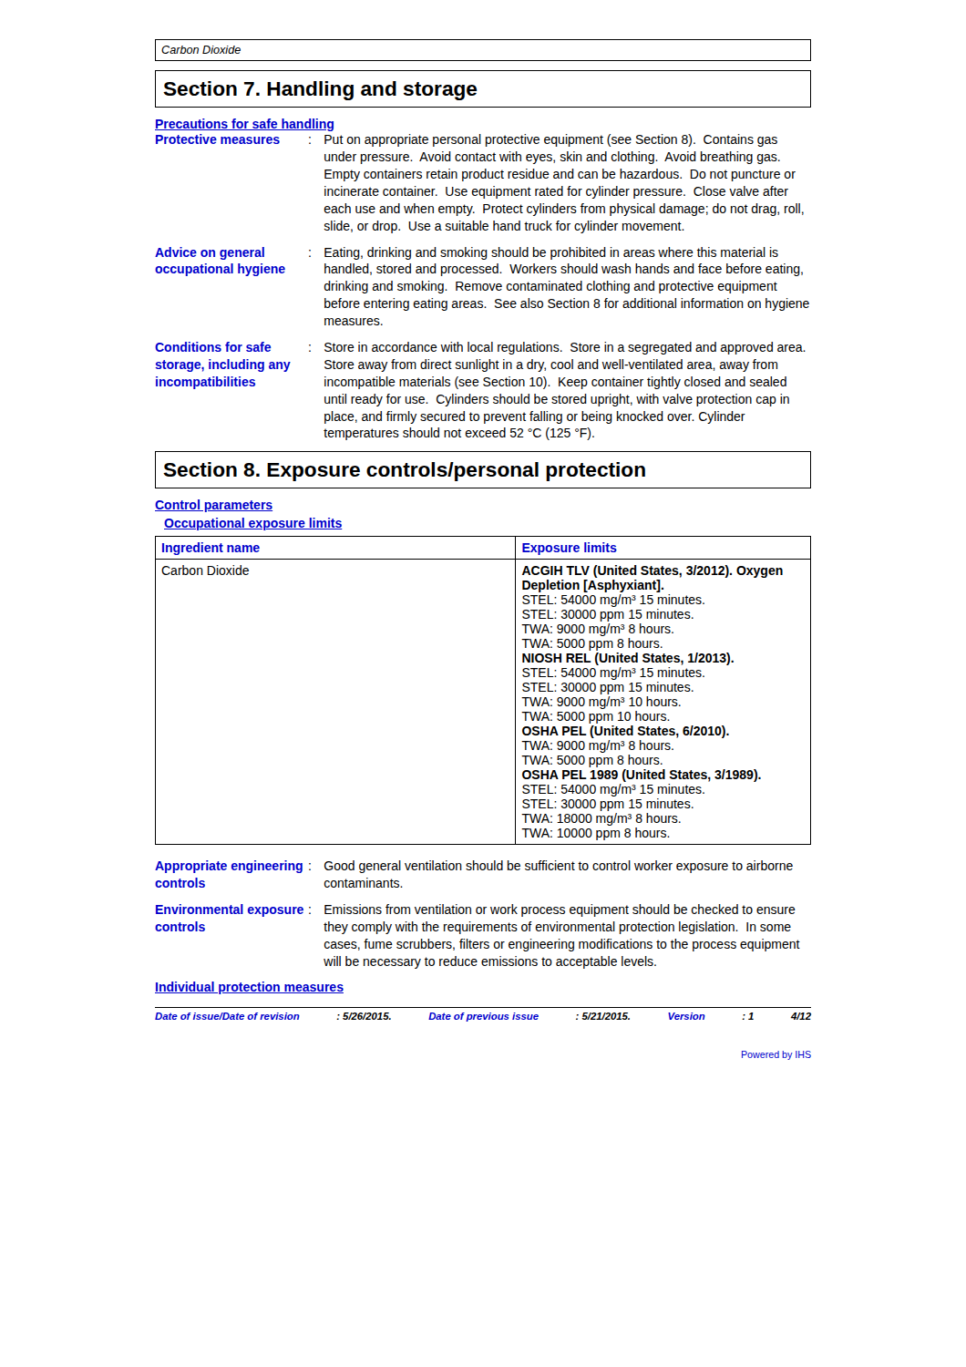Carbon Dioxide
Section 7. Handling and storage
Precautions for safe handling
| Protective measures | : | Put on appropriate personal protective equipment (see Section 8). Contains gas under pressure. Avoid contact with eyes, skin and clothing. Avoid breathing gas. Empty containers retain product residue and can be hazardous. Do not puncture or incinerate container. Use equipment rated for cylinder pressure. Close valve after each use and when empty. Protect cylinders from physical damage; do not drag, roll, slide, or drop. Use a suitable hand truck for cylinder movement. |
| Advice on general occupational hygiene | : | Eating, drinking and smoking should be prohibited in areas where this material is handled, stored and processed. Workers should wash hands and face before eating, drinking and smoking. Remove contaminated clothing and protective equipment before entering eating areas. See also Section 8 for additional information on hygiene measures. |
| Conditions for safe storage, including any incompatibilities | : | Store in accordance with local regulations. Store in a segregated and approved area. Store away from direct sunlight in a dry, cool and well-ventilated area, away from incompatible materials (see Section 10). Keep container tightly closed and sealed until ready for use. Cylinders should be stored upright, with valve protection cap in place, and firmly secured to prevent falling or being knocked over. Cylinder temperatures should not exceed 52 °C (125 °F). |
Section 8. Exposure controls/personal protection
Control parameters
Occupational exposure limits
| Ingredient name | Exposure limits |
| --- | --- |
| Carbon Dioxide | ACGIH TLV (United States, 3/2012). Oxygen Depletion [Asphyxiant]. STEL: 54000 mg/m³ 15 minutes. STEL: 30000 ppm 15 minutes. TWA: 9000 mg/m³ 8 hours. TWA: 5000 ppm 8 hours. NIOSH REL (United States, 1/2013). STEL: 54000 mg/m³ 15 minutes. STEL: 30000 ppm 15 minutes. TWA: 9000 mg/m³ 10 hours. TWA: 5000 ppm 10 hours. OSHA PEL (United States, 6/2010). TWA: 9000 mg/m³ 8 hours. TWA: 5000 ppm 8 hours. OSHA PEL 1989 (United States, 3/1989). STEL: 54000 mg/m³ 15 minutes. STEL: 30000 ppm 15 minutes. TWA: 18000 mg/m³ 8 hours. TWA: 10000 ppm 8 hours. |
| Appropriate engineering controls | : | Good general ventilation should be sufficient to control worker exposure to airborne contaminants. |
| Environmental exposure controls | : | Emissions from ventilation or work process equipment should be checked to ensure they comply with the requirements of environmental protection legislation. In some cases, fume scrubbers, filters or engineering modifications to the process equipment will be necessary to reduce emissions to acceptable levels. |
Individual protection measures
Date of issue/Date of revision : 5/26/2015. Date of previous issue : 5/21/2015. Version : 1 4/12
Powered by IHS